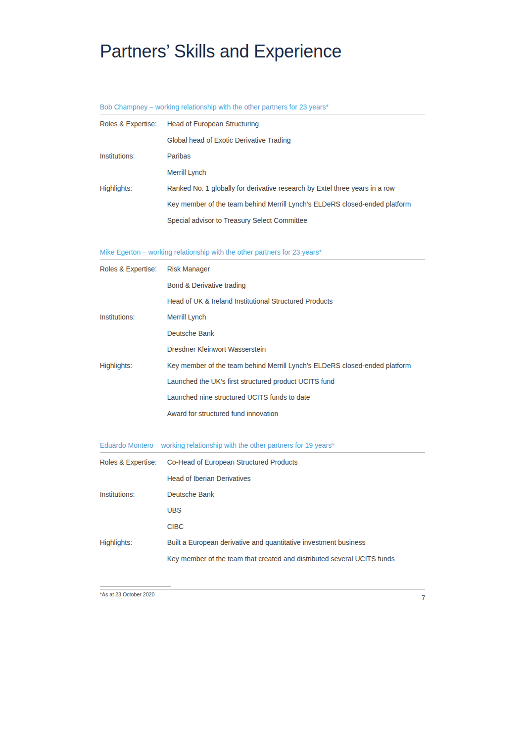Partners’ Skills and Experience
Bob Champney – working relationship with the other partners for 23 years*
| Roles & Expertise: | Head of European Structuring |
| | Global head of Exotic Derivative Trading |
| Institutions: | Paribas |
| | Merrill Lynch |
| Highlights: | Ranked No. 1 globally for derivative research by Extel three years in a row |
| | Key member of the team behind Merrill Lynch’s ELDeRS closed-ended platform |
| | Special advisor to Treasury Select Committee |
Mike Egerton – working relationship with the other partners for 23 years*
| Roles & Expertise: | Risk Manager |
| | Bond & Derivative trading |
| | Head of UK & Ireland Institutional Structured Products |
| Institutions: | Merrill Lynch |
| | Deutsche Bank |
| | Dresdner Kleinwort Wasserstein |
| Highlights: | Key member of the team behind Merrill Lynch’s ELDeRS closed-ended platform |
| | Launched the UK’s first structured product UCITS fund |
| | Launched nine structured UCITS funds to date |
| | Award for structured fund innovation |
Eduardo Montero – working relationship with the other partners for 19 years*
| Roles & Expertise: | Co-Head of European Structured Products |
| | Head of Iberian Derivatives |
| Institutions: | Deutsche Bank |
| | UBS |
| | CIBC |
| Highlights: | Built a European derivative and quantitative investment business |
| | Key member of the team that created and distributed several UCITS funds |
*As at 23 October 2020
7